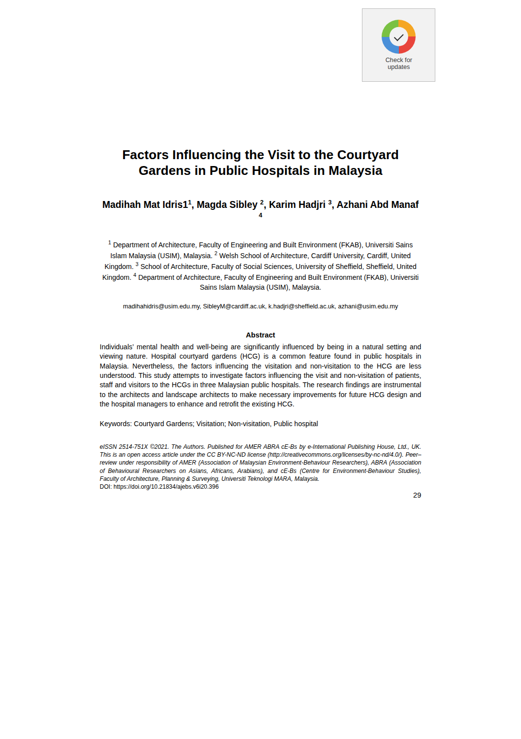Check for
updates
Factors Influencing the Visit to the Courtyard Gardens in Public Hospitals in Malaysia
Madihah Mat Idris11, Magda Sibley 2, Karim Hadjri 3, Azhani Abd Manaf 4
1 Department of Architecture, Faculty of Engineering and Built Environment (FKAB), Universiti Sains Islam Malaysia (USIM), Malaysia. 2 Welsh School of Architecture, Cardiff University, Cardiff, United Kingdom. 3 School of Architecture, Faculty of Social Sciences, University of Sheffield, Sheffield, United Kingdom. 4 Department of Architecture, Faculty of Engineering and Built Environment (FKAB), Universiti Sains Islam Malaysia (USIM), Malaysia.
madihahidris@usim.edu.my, SibleyM@cardiff.ac.uk, k.hadjri@sheffield.ac.uk, azhani@usim.edu.my
Abstract
Individuals’ mental health and well-being are significantly influenced by being in a natural setting and viewing nature. Hospital courtyard gardens (HCG) is a common feature found in public hospitals in Malaysia. Nevertheless, the factors influencing the visitation and non-visitation to the HCG are less understood. This study attempts to investigate factors influencing the visit and non-visitation of patients, staff and visitors to the HCGs in three Malaysian public hospitals. The research findings are instrumental to the architects and landscape architects to make necessary improvements for future HCG design and the hospital managers to enhance and retrofit the existing HCG.
Keywords: Courtyard Gardens; Visitation; Non-visitation, Public hospital
eISSN 2514-751X ©2021. The Authors. Published for AMER ABRA cE-Bs by e-International Publishing House, Ltd., UK. This is an open access article under the CC BY-NC-ND license (http://creativecommons.org/licenses/by-nc-nd/4.0/). Peer–review under responsibility of AMER (Association of Malaysian Environment-Behaviour Researchers), ABRA (Association of Behavioural Researchers on Asians, Africans, Arabians), and cE-Bs (Centre for Environment-Behaviour Studies), Faculty of Architecture, Planning & Surveying, Universiti Teknologi MARA, Malaysia.
DOI: https://doi.org/10.21834/ajebs.v6i20.396
29